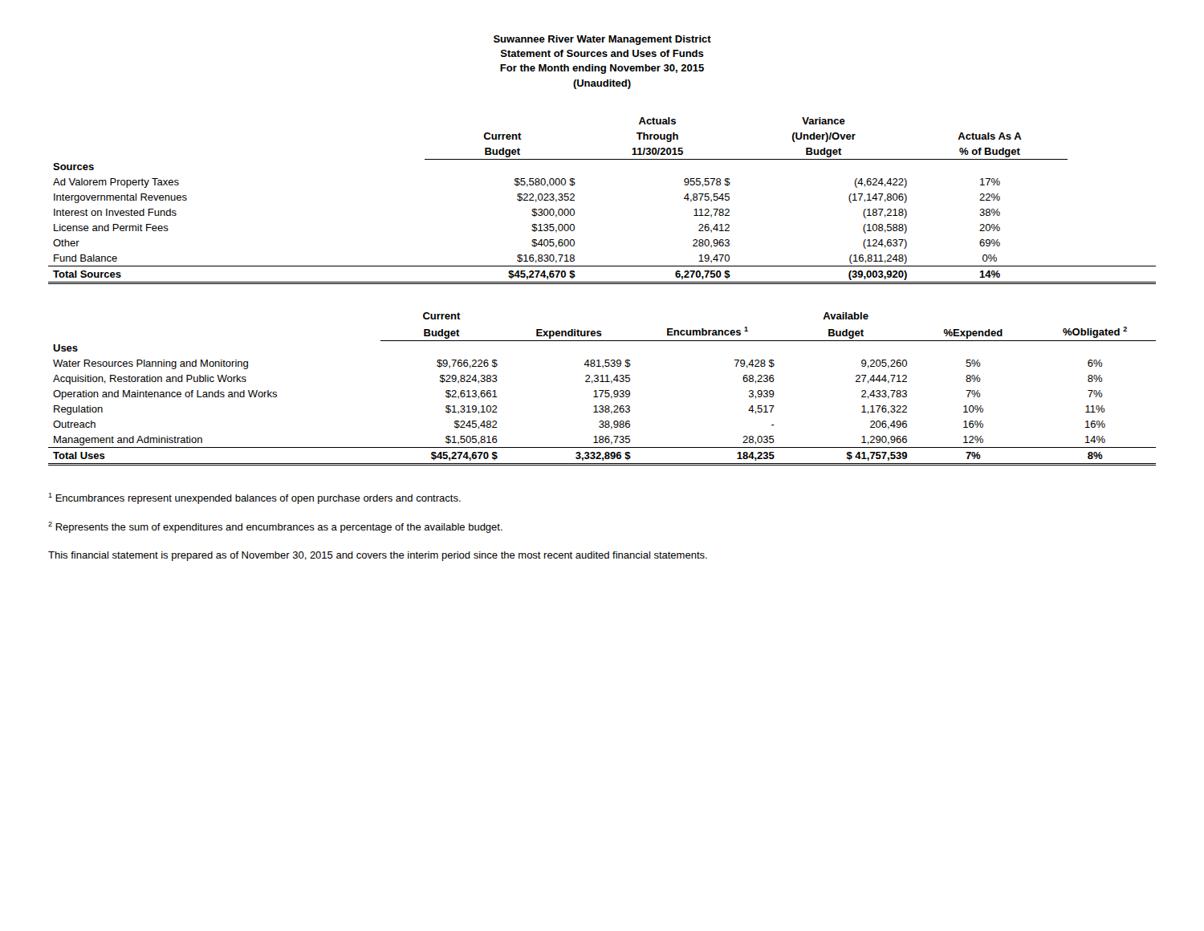Suwannee River Water Management District
Statement of Sources and Uses of Funds
For the Month ending November 30, 2015
(Unaudited)
| | | Actuals | Variance | | |
| --- | --- | --- | --- | --- | --- |
| | Current | Through | (Under)/Over | Actuals As A | |
| | Budget | 11/30/2015 | Budget | % of Budget | |
| Sources | | | | | |
| Ad Valorem Property Taxes | $5,580,000 $ | 955,578 $ | (4,624,422) | 17% | |
| Intergovernmental Revenues | $22,023,352 | 4,875,545 | (17,147,806) | 22% | |
| Interest on Invested Funds | $300,000 | 112,782 | (187,218) | 38% | |
| License and Permit Fees | $135,000 | 26,412 | (108,588) | 20% | |
| Other | $405,600 | 280,963 | (124,637) | 69% | |
| Fund Balance | $16,830,718 | 19,470 | (16,811,248) | 0% | |
| Total Sources | $45,274,670 $ | 6,270,750 $ | (39,003,920) | 14% | |
| | Current | | | Available | | |
| --- | --- | --- | --- | --- | --- | --- |
| | Budget | Expenditures | Encumbrances 1 | Budget | %Expended | %Obligated 2 |
| Uses | | | | | | |
| Water Resources Planning and Monitoring | $9,766,226 $ | 481,539 $ | 79,428 $ | 9,205,260 | 5% | 6% |
| Acquisition, Restoration and Public Works | $29,824,383 | 2,311,435 | 68,236 | 27,444,712 | 8% | 8% |
| Operation and Maintenance of Lands and Works | $2,613,661 | 175,939 | 3,939 | 2,433,783 | 7% | 7% |
| Regulation | $1,319,102 | 138,263 | 4,517 | 1,176,322 | 10% | 11% |
| Outreach | $245,482 | 38,986 | - | 206,496 | 16% | 16% |
| Management and Administration | $1,505,816 | 186,735 | 28,035 | 1,290,966 | 12% | 14% |
| Total Uses | $45,274,670 $ | 3,332,896 $ | 184,235 | $ 41,757,539 | 7% | 8% |
1 Encumbrances represent unexpended balances of open purchase orders and contracts.
2 Represents the sum of expenditures and encumbrances as a percentage of the available budget.
This financial statement is prepared as of November 30, 2015 and covers the interim period since the most recent audited financial statements.